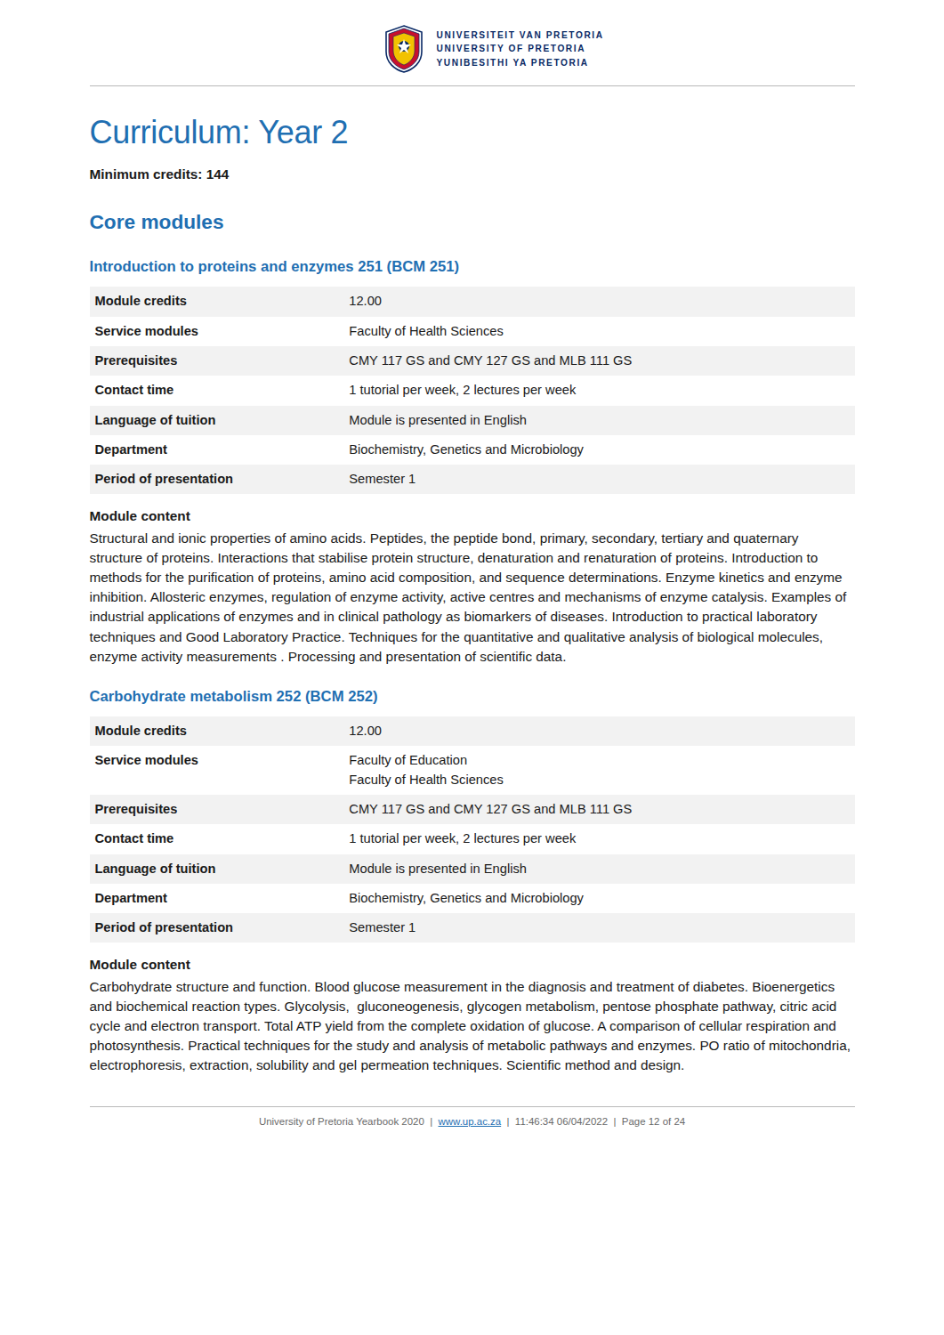Universiteit van Pretoria
University of Pretoria
Yunibesithi ya Pretoria
Curriculum: Year 2
Minimum credits: 144
Core modules
Introduction to proteins and enzymes 251 (BCM 251)
| Module credits | 12.00 |
| Service modules | Faculty of Health Sciences |
| Prerequisites | CMY 117 GS and CMY 127 GS and MLB 111 GS |
| Contact time | 1 tutorial per week, 2 lectures per week |
| Language of tuition | Module is presented in English |
| Department | Biochemistry, Genetics and Microbiology |
| Period of presentation | Semester 1 |
Module content
Structural and ionic properties of amino acids. Peptides, the peptide bond, primary, secondary, tertiary and quaternary structure of proteins. Interactions that stabilise protein structure, denaturation and renaturation of proteins. Introduction to methods for the purification of proteins, amino acid composition, and sequence determinations. Enzyme kinetics and enzyme inhibition. Allosteric enzymes, regulation of enzyme activity, active centres and mechanisms of enzyme catalysis. Examples of industrial applications of enzymes and in clinical pathology as biomarkers of diseases. Introduction to practical laboratory techniques and Good Laboratory Practice. Techniques for the quantitative and qualitative analysis of biological molecules, enzyme activity measurements . Processing and presentation of scientific data.
Carbohydrate metabolism 252 (BCM 252)
| Module credits | 12.00 |
| Service modules | Faculty of Education Faculty of Health Sciences |
| Prerequisites | CMY 117 GS and CMY 127 GS and MLB 111 GS |
| Contact time | 1 tutorial per week, 2 lectures per week |
| Language of tuition | Module is presented in English |
| Department | Biochemistry, Genetics and Microbiology |
| Period of presentation | Semester 1 |
Module content
Carbohydrate structure and function. Blood glucose measurement in the diagnosis and treatment of diabetes. Bioenergetics and biochemical reaction types. Glycolysis, gluconeogenesis, glycogen metabolism, pentose phosphate pathway, citric acid cycle and electron transport. Total ATP yield from the complete oxidation of glucose. A comparison of cellular respiration and photosynthesis. Practical techniques for the study and analysis of metabolic pathways and enzymes. PO ratio of mitochondria, electrophoresis, extraction, solubility and gel permeation techniques. Scientific method and design.
University of Pretoria Yearbook 2020 | www.up.ac.za | 11:46:34 06/04/2022 | Page 12 of 24